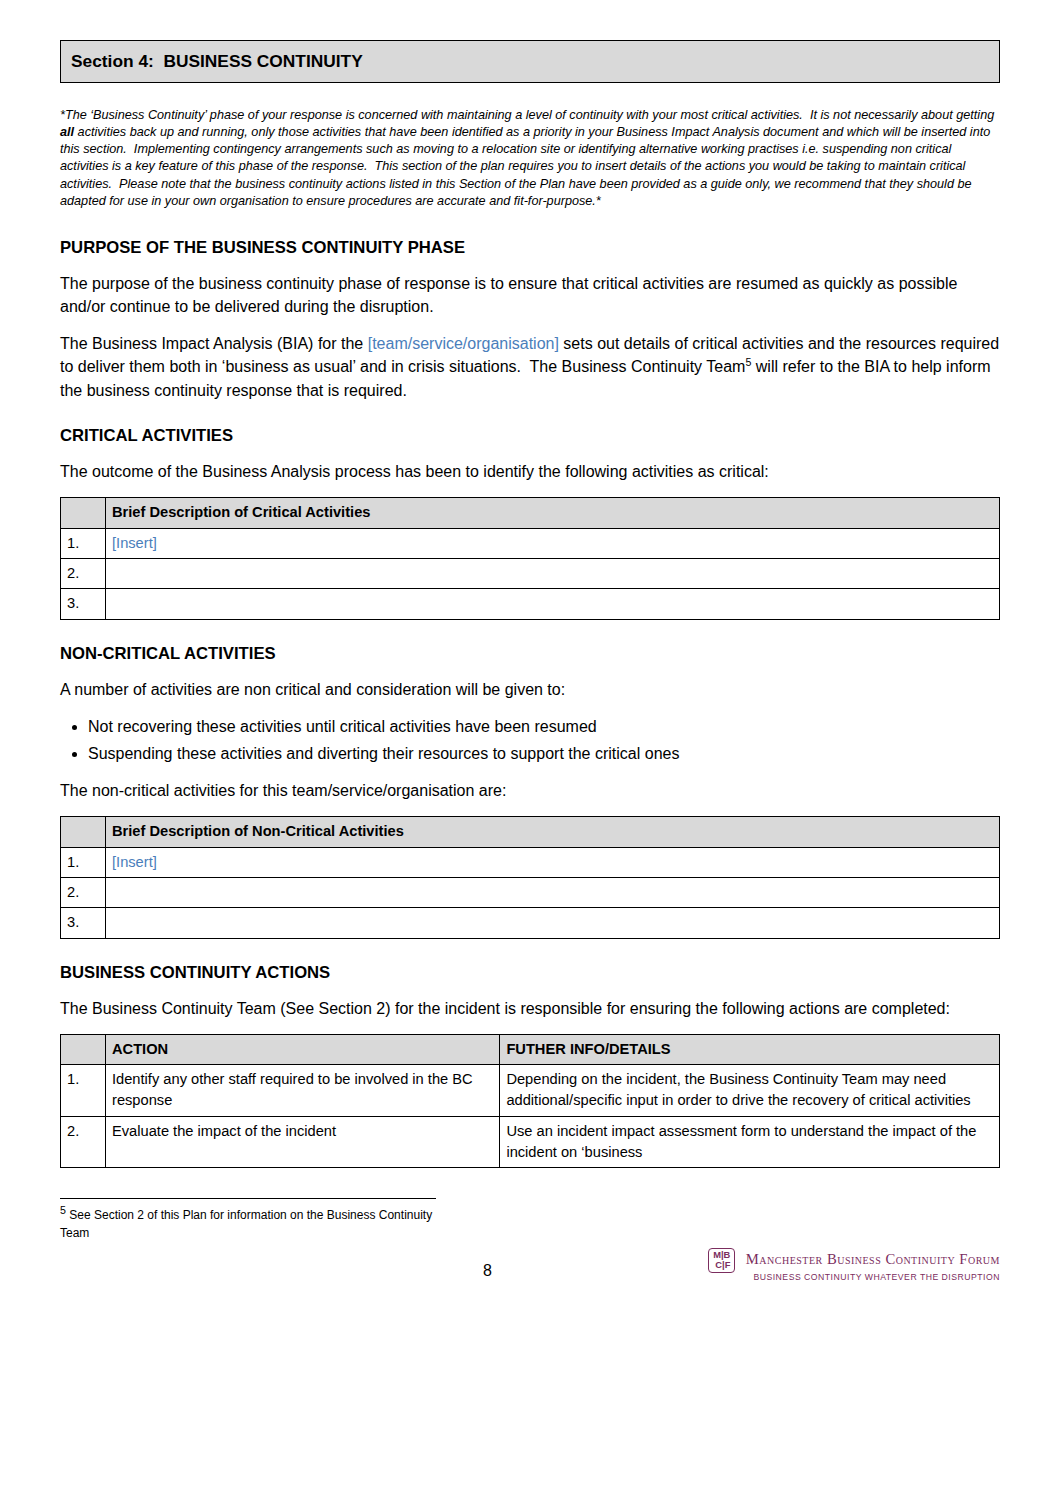Section 4: BUSINESS CONTINUITY
*The ‘Business Continuity’ phase of your response is concerned with maintaining a level of continuity with your most critical activities. It is not necessarily about getting all activities back up and running, only those activities that have been identified as a priority in your Business Impact Analysis document and which will be inserted into this section. Implementing contingency arrangements such as moving to a relocation site or identifying alternative working practises i.e. suspending non critical activities is a key feature of this phase of the response. This section of the plan requires you to insert details of the actions you would be taking to maintain critical activities. Please note that the business continuity actions listed in this Section of the Plan have been provided as a guide only, we recommend that they should be adapted for use in your own organisation to ensure procedures are accurate and fit-for-purpose.*
Purpose of the Business Continuity Phase
The purpose of the business continuity phase of response is to ensure that critical activities are resumed as quickly as possible and/or continue to be delivered during the disruption.
The Business Impact Analysis (BIA) for the [team/service/organisation] sets out details of critical activities and the resources required to deliver them both in ‘business as usual’ and in crisis situations. The Business Continuity Team5 will refer to the BIA to help inform the business continuity response that is required.
Critical Activities
The outcome of the Business Analysis process has been to identify the following activities as critical:
| | Brief Description of Critical Activities |
| --- | --- |
| 1. | [Insert] |
| 2. | |
| 3. | |
Non-Critical Activities
A number of activities are non critical and consideration will be given to:
Not recovering these activities until critical activities have been resumed
Suspending these activities and diverting their resources to support the critical ones
The non-critical activities for this team/service/organisation are:
| | Brief Description of Non-Critical Activities |
| --- | --- |
| 1. | [Insert] |
| 2. | |
| 3. | |
Business Continuity Actions
The Business Continuity Team (See Section 2) for the incident is responsible for ensuring the following actions are completed:
| | ACTION | FUTHER INFO/DETAILS |
| --- | --- | --- |
| 1. | Identify any other staff required to be involved in the BC response | Depending on the incident, the Business Continuity Team may need additional/specific input in order to drive the recovery of critical activities |
| 2. | Evaluate the impact of the incident | Use an incident impact assessment form to understand the impact of the incident on ‘business |
5 See Section 2 of this Plan for information on the Business Continuity Team
8
M|B
C|F Manchester Business Continuity Forum
BUSINESS CONTINUITY WHATEVER THE DISRUPTION